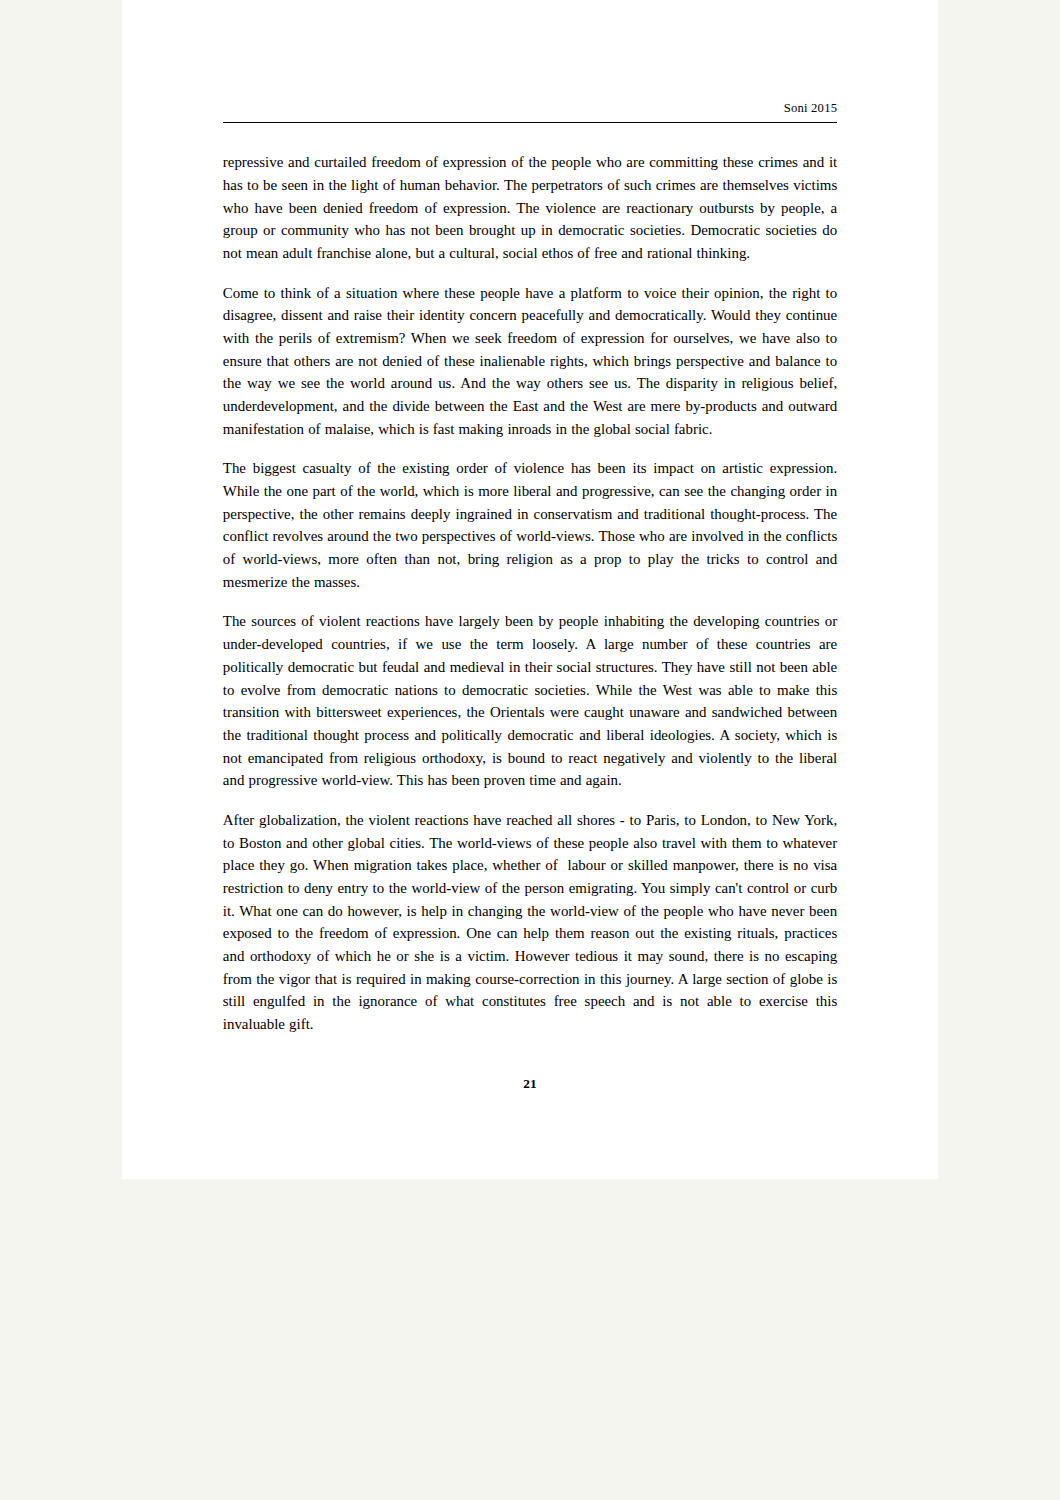Soni 2015
repressive and curtailed freedom of expression of the people who are committing these crimes and it has to be seen in the light of human behavior. The perpetrators of such crimes are themselves victims who have been denied freedom of expression. The violence are reactionary outbursts by people, a group or community who has not been brought up in democratic societies. Democratic societies do not mean adult franchise alone, but a cultural, social ethos of free and rational thinking.
Come to think of a situation where these people have a platform to voice their opinion, the right to disagree, dissent and raise their identity concern peacefully and democratically. Would they continue with the perils of extremism? When we seek freedom of expression for ourselves, we have also to ensure that others are not denied of these inalienable rights, which brings perspective and balance to the way we see the world around us. And the way others see us. The disparity in religious belief, underdevelopment, and the divide between the East and the West are mere by-products and outward manifestation of malaise, which is fast making inroads in the global social fabric.
The biggest casualty of the existing order of violence has been its impact on artistic expression. While the one part of the world, which is more liberal and progressive, can see the changing order in perspective, the other remains deeply ingrained in conservatism and traditional thought-process. The conflict revolves around the two perspectives of world-views. Those who are involved in the conflicts of world-views, more often than not, bring religion as a prop to play the tricks to control and mesmerize the masses.
The sources of violent reactions have largely been by people inhabiting the developing countries or under-developed countries, if we use the term loosely. A large number of these countries are politically democratic but feudal and medieval in their social structures. They have still not been able to evolve from democratic nations to democratic societies. While the West was able to make this transition with bittersweet experiences, the Orientals were caught unaware and sandwiched between the traditional thought process and politically democratic and liberal ideologies. A society, which is not emancipated from religious orthodoxy, is bound to react negatively and violently to the liberal and progressive world-view. This has been proven time and again.
After globalization, the violent reactions have reached all shores - to Paris, to London, to New York, to Boston and other global cities. The world-views of these people also travel with them to whatever place they go. When migration takes place, whether of labour or skilled manpower, there is no visa restriction to deny entry to the world-view of the person emigrating. You simply can't control or curb it. What one can do however, is help in changing the world-view of the people who have never been exposed to the freedom of expression. One can help them reason out the existing rituals, practices and orthodoxy of which he or she is a victim. However tedious it may sound, there is no escaping from the vigor that is required in making course-correction in this journey. A large section of globe is still engulfed in the ignorance of what constitutes free speech and is not able to exercise this invaluable gift.
21